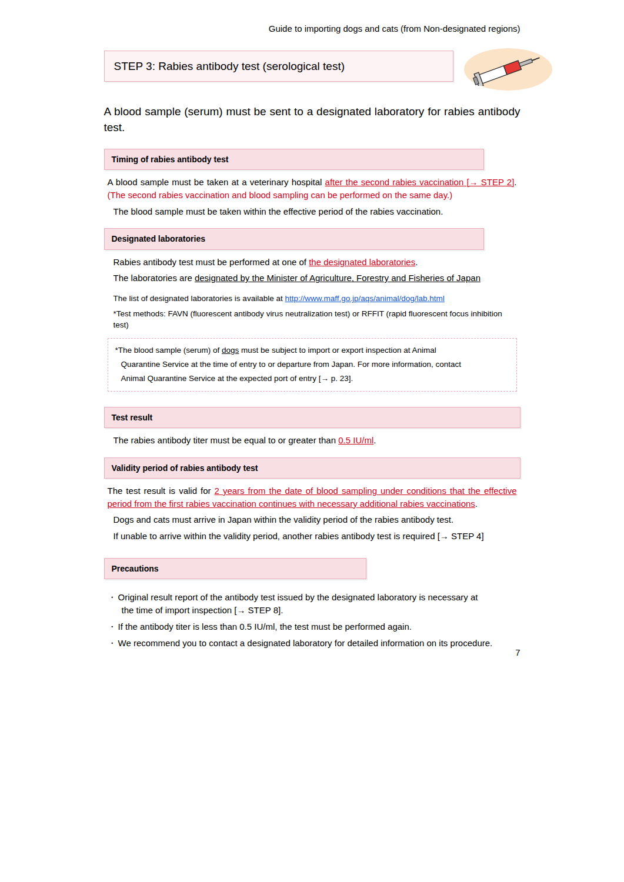Guide to importing dogs and cats (from Non-designated regions)
STEP 3: Rabies antibody test (serological test)
A blood sample (serum) must be sent to a designated laboratory for rabies antibody test.
Timing of rabies antibody test
A blood sample must be taken at a veterinary hospital after the second rabies vaccination [→ STEP 2]. (The second rabies vaccination and blood sampling can be performed on the same day.)
The blood sample must be taken within the effective period of the rabies vaccination.
Designated laboratories
Rabies antibody test must be performed at one of the designated laboratories.
The laboratories are designated by the Minister of Agriculture, Forestry and Fisheries of Japan
The list of designated laboratories is available at http://www.maff.go.jp/aqs/animal/dog/lab.html
*Test methods: FAVN (fluorescent antibody virus neutralization test) or RFFIT (rapid fluorescent focus inhibition test)
*The blood sample (serum) of dogs must be subject to import or export inspection at Animal
Quarantine Service at the time of entry to or departure from Japan. For more information, contact
Animal Quarantine Service at the expected port of entry [→ p. 23].
Test result
The rabies antibody titer must be equal to or greater than 0.5 IU/ml.
Validity period of rabies antibody test
The test result is valid for 2 years from the date of blood sampling under conditions that the effective period from the first rabies vaccination continues with necessary additional rabies vaccinations.
Dogs and cats must arrive in Japan within the validity period of the rabies antibody test.
If unable to arrive within the validity period, another rabies antibody test is required [→ STEP 4]
Precautions
Original result report of the antibody test issued by the designated laboratory is necessary atthe time of import inspection [→ STEP 8].
If the antibody titer is less than 0.5 IU/ml, the test must be performed again.
We recommend you to contact a designated laboratory for detailed information on its procedure.
7